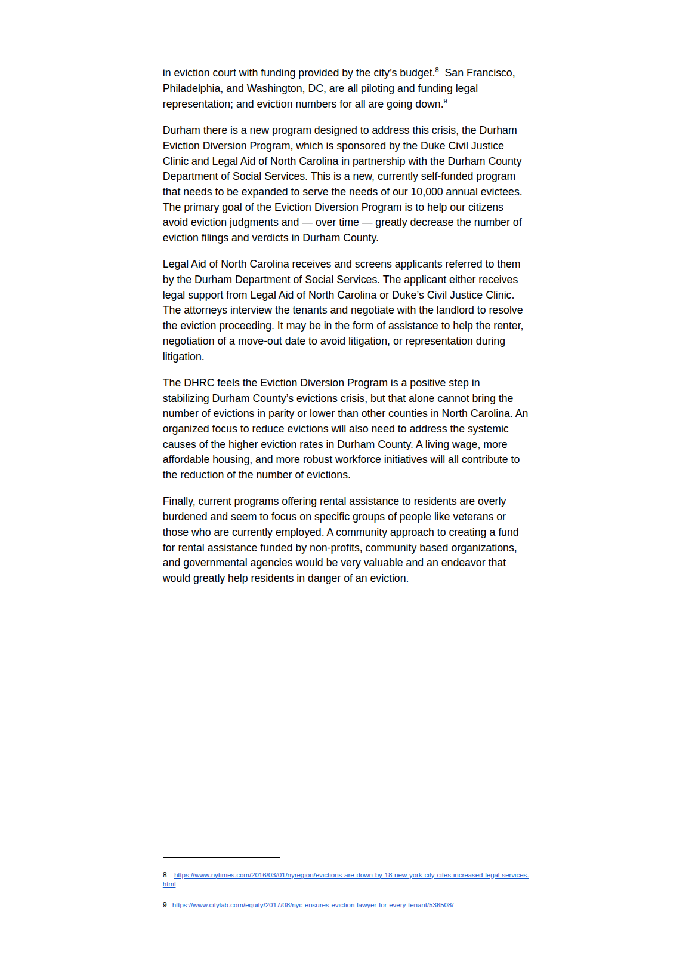in eviction court with funding provided by the city’s budget.8 San Francisco, Philadelphia, and Washington, DC, are all piloting and funding legal representation; and eviction numbers for all are going down.9
Durham there is a new program designed to address this crisis, the Durham Eviction Diversion Program, which is sponsored by the Duke Civil Justice Clinic and Legal Aid of North Carolina in partnership with the Durham County Department of Social Services. This is a new, currently self-funded program that needs to be expanded to serve the needs of our 10,000 annual evictees. The primary goal of the Eviction Diversion Program is to help our citizens avoid eviction judgments and — over time — greatly decrease the number of eviction filings and verdicts in Durham County.
Legal Aid of North Carolina receives and screens applicants referred to them by the Durham Department of Social Services. The applicant either receives legal support from Legal Aid of North Carolina or Duke’s Civil Justice Clinic. The attorneys interview the tenants and negotiate with the landlord to resolve the eviction proceeding. It may be in the form of assistance to help the renter, negotiation of a move-out date to avoid litigation, or representation during litigation.
The DHRC feels the Eviction Diversion Program is a positive step in stabilizing Durham County’s evictions crisis, but that alone cannot bring the number of evictions in parity or lower than other counties in North Carolina. An organized focus to reduce evictions will also need to address the systemic causes of the higher eviction rates in Durham County. A living wage, more affordable housing, and more robust workforce initiatives will all contribute to the reduction of the number of evictions.
Finally, current programs offering rental assistance to residents are overly burdened and seem to focus on specific groups of people like veterans or those who are currently employed. A community approach to creating a fund for rental assistance funded by non-profits, community based organizations, and governmental agencies would be very valuable and an endeavor that would greatly help residents in danger of an eviction.
8 https://www.nytimes.com/2016/03/01/nyregion/evictions-are-down-by-18-new-york-city-cites-increased-legal-services.html
9 https://www.citylab.com/equity/2017/08/nyc-ensures-eviction-lawyer-for-every-tenant/536508/